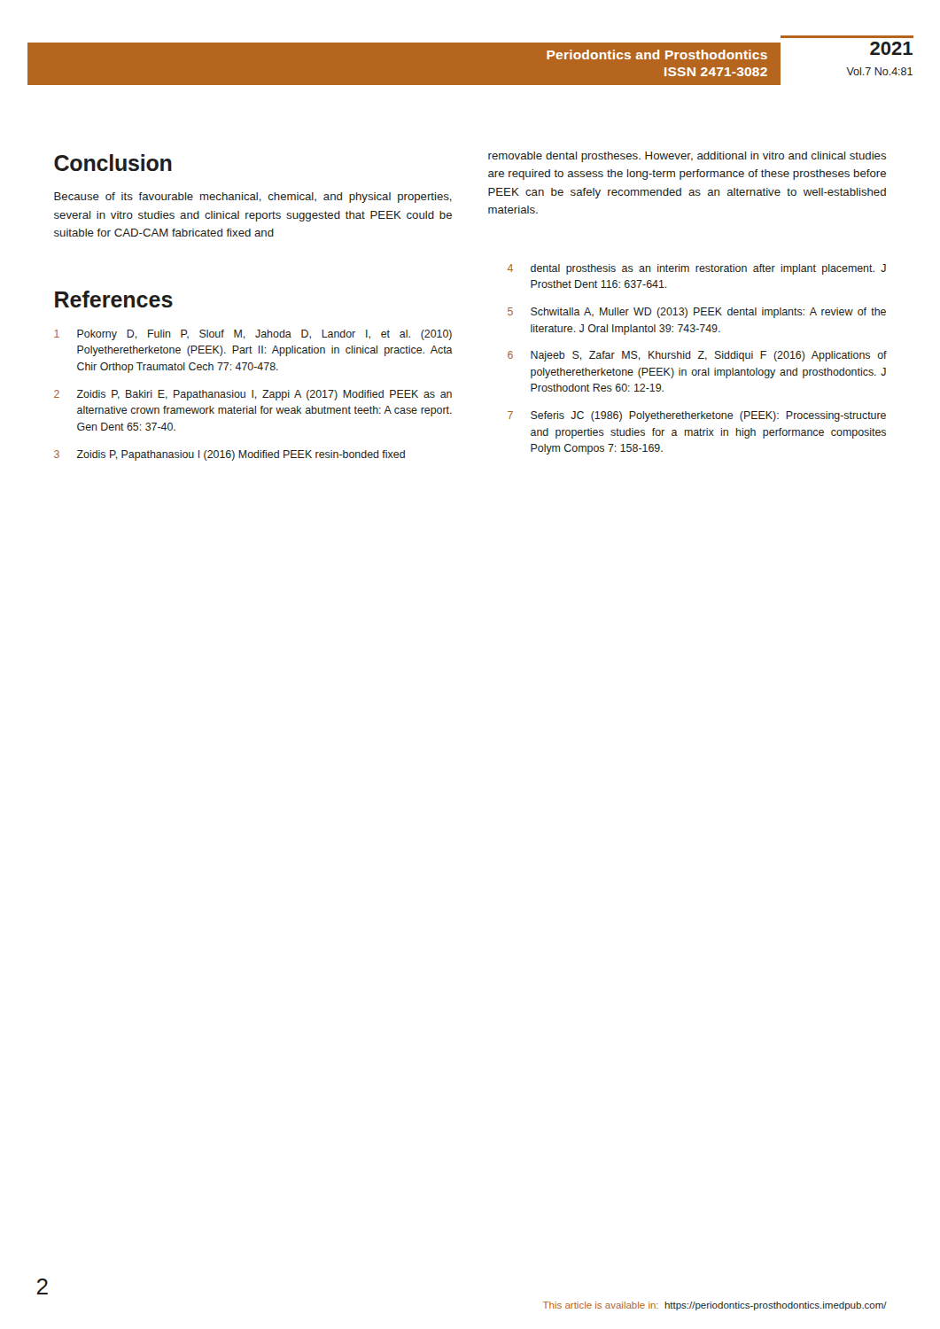Periodontics and Prosthodontics
ISSN 2471-3082
2021
Vol.7 No.4:81
Conclusion
Because of its favourable mechanical, chemical, and physical properties, several in vitro studies and clinical reports suggested that PEEK could be suitable for CAD-CAM fabricated fixed and
References
Pokorny D, Fulin P, Slouf M, Jahoda D, Landor I, et al. (2010) Polyetheretherketone (PEEK). Part II: Application in clinical practice. Acta Chir Orthop Traumatol Cech 77: 470-478.
Zoidis P, Bakiri E, Papathanasiou I, Zappi A (2017) Modified PEEK as an alternative crown framework material for weak abutment teeth: A case report. Gen Dent 65: 37-40.
Zoidis P, Papathanasiou I (2016) Modified PEEK resin-bonded fixed
removable dental prostheses. However, additional in vitro and clinical studies are required to assess the long-term performance of these prostheses before PEEK can be safely recommended as an alternative to well-established materials.
dental prosthesis as an interim restoration after implant placement. J Prosthet Dent 116: 637-641.
Schwitalla A, Muller WD (2013) PEEK dental implants: A review of the literature. J Oral Implantol 39: 743-749.
Najeeb S, Zafar MS, Khurshid Z, Siddiqui F (2016) Applications of polyetheretherketone (PEEK) in oral implantology and prosthodontics. J Prosthodont Res 60: 12-19.
Seferis JC (1986) Polyetheretherketone (PEEK): Processing-structure and properties studies for a matrix in high performance composites Polym Compos 7: 158-169.
2
This article is available in: https://periodontics-prosthodontics.imedpub.com/